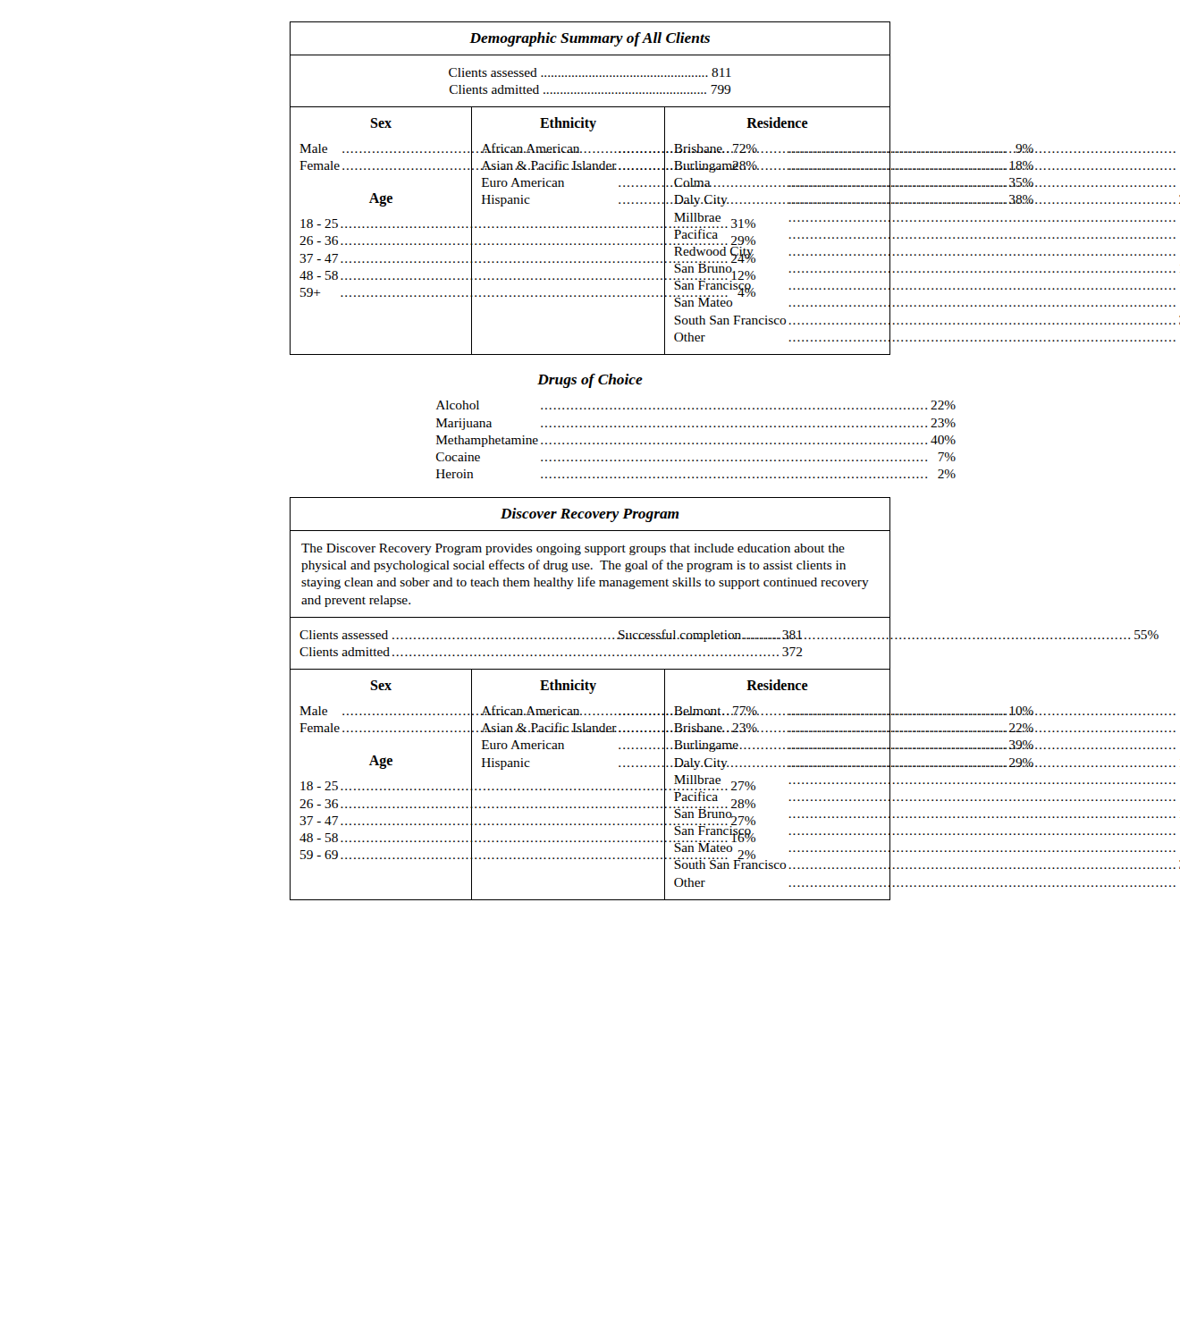Demographic Summary of All Clients
Clients assessed ................................................. 811 Clients admitted ................................................ 799
Sex
| Male | .......................................................................................... | 72% |
| Female | .......................................................................................... | 28% |
Age
| 18 - 25 | .......................................................................................... | 31% |
| 26 - 36 | .......................................................................................... | 29% |
| 37 - 47 | .......................................................................................... | 24% |
| 48 - 58 | .......................................................................................... | 12% |
| 59+ | .......................................................................................... | 4% |
Ethnicity
| African American | .......................................................................................... | 9% |
| Asian & Pacific Islander | .......................................................................................... | 18% |
| Euro American | .......................................................................................... | 35% |
| Hispanic | .......................................................................................... | 38% |
Residence
| Brisbane | .......................................................................................... | 1% |
| Burlingame | .......................................................................................... | 2% |
| Colma | .......................................................................................... | 1% |
| Daly City | .......................................................................................... | 21% |
| Millbrae | .......................................................................................... | 4% |
| Pacifica | .......................................................................................... | 4% |
| Redwood City | .......................................................................................... | 1% |
| San Bruno | .......................................................................................... | 14% |
| San Francisco | .......................................................................................... | 6% |
| San Mateo | .......................................................................................... | 5% |
| South San Francisco | .......................................................................................... | 35% |
| Other | .......................................................................................... | 6% |
Drugs of Choice
| Alcohol | .......................................................................................... | 22% |
| Marijuana | .......................................................................................... | 23% |
| Methamphetamine | .......................................................................................... | 40% |
| Cocaine | .......................................................................................... | 7% |
| Heroin | .......................................................................................... | 2% |
Discover Recovery Program
The Discover Recovery Program provides ongoing support groups that include education about the physical and psychological social effects of drug use. The goal of the program is to assist clients in staying clean and sober and to teach them healthy life management skills to support continued recovery and prevent relapse.
| Clients assessed | .......................................................................................... | 381 |
| Clients admitted | .......................................................................................... | 372 |
| Successful completion | .......................................................................................... | 55% |
Sex
| Male | .......................................................................................... | 77% |
| Female | .......................................................................................... | 23% |
Age
| 18 - 25 | .......................................................................................... | 27% |
| 26 - 36 | .......................................................................................... | 28% |
| 37 - 47 | .......................................................................................... | 27% |
| 48 - 58 | .......................................................................................... | 16% |
| 59 - 69 | .......................................................................................... | 2% |
Ethnicity
| African American | .......................................................................................... | 10% |
| Asian & Pacific Islander | .......................................................................................... | 22% |
| Euro American | .......................................................................................... | 39% |
| Hispanic | .......................................................................................... | 29% |
Residence
| Belmont | .......................................................................................... | 1% |
| Brisbane | .......................................................................................... | 1% |
| Burlingame | .......................................................................................... | 2% |
| Daly City | .......................................................................................... | 18% |
| Millbrae | .......................................................................................... | 4% |
| Pacifica | .......................................................................................... | 5% |
| San Bruno | .......................................................................................... | 15% |
| San Francisco | .......................................................................................... | 5% |
| San Mateo | .......................................................................................... | 6% |
| South San Francisco | .......................................................................................... | 37% |
| Other | .......................................................................................... | 6% |